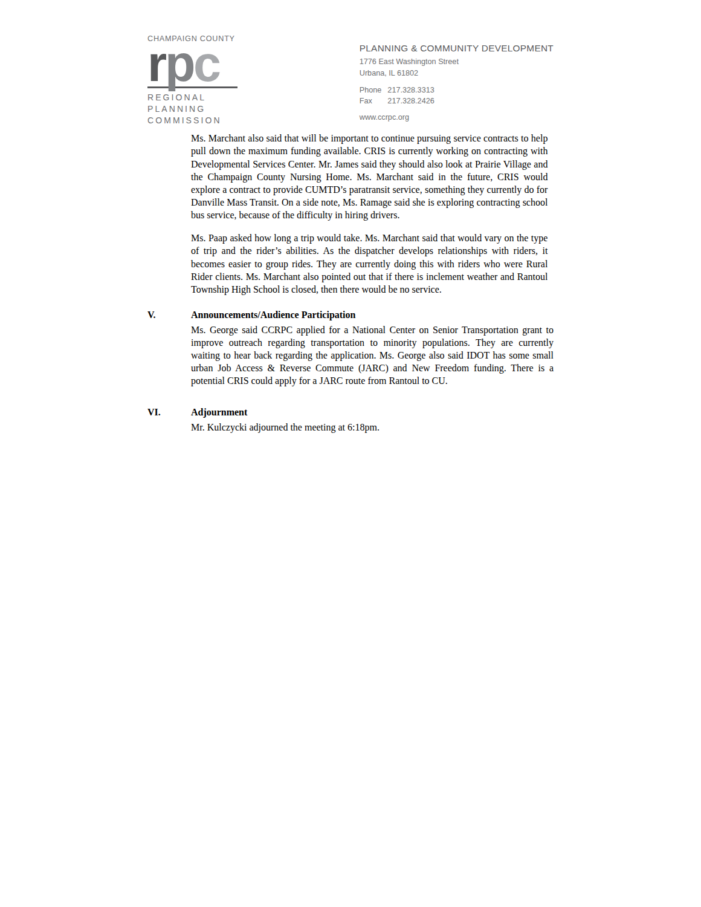CHAMPAIGN COUNTY
rpc
REGIONAL
PLANNING
COMMISSION
PLANNING & COMMUNITY DEVELOPMENT
1776 East Washington Street
Urbana, IL 61802
| Phone | 217.328.3313 |
| Fax | 217.328.2426 |
www.ccrpc.org
Ms. Marchant also said that will be important to continue pursuing service contracts to help pull down the maximum funding available. CRIS is currently working on contracting with Developmental Services Center. Mr. James said they should also look at Prairie Village and the Champaign County Nursing Home. Ms. Marchant said in the future, CRIS would explore a contract to provide CUMTD’s paratransit service, something they currently do for Danville Mass Transit. On a side note, Ms. Ramage said she is exploring contracting school bus service, because of the difficulty in hiring drivers.
Ms. Paap asked how long a trip would take. Ms. Marchant said that would vary on the type of trip and the rider’s abilities. As the dispatcher develops relationships with riders, it becomes easier to group rides. They are currently doing this with riders who were Rural Rider clients. Ms. Marchant also pointed out that if there is inclement weather and Rantoul Township High School is closed, then there would be no service.
V.
Announcements/Audience Participation
Ms. George said CCRPC applied for a National Center on Senior Transportation grant to improve outreach regarding transportation to minority populations. They are currently waiting to hear back regarding the application. Ms. George also said IDOT has some small urban Job Access & Reverse Commute (JARC) and New Freedom funding. There is a potential CRIS could apply for a JARC route from Rantoul to CU.
VI.
Adjournment
Mr. Kulczycki adjourned the meeting at 6:18pm.